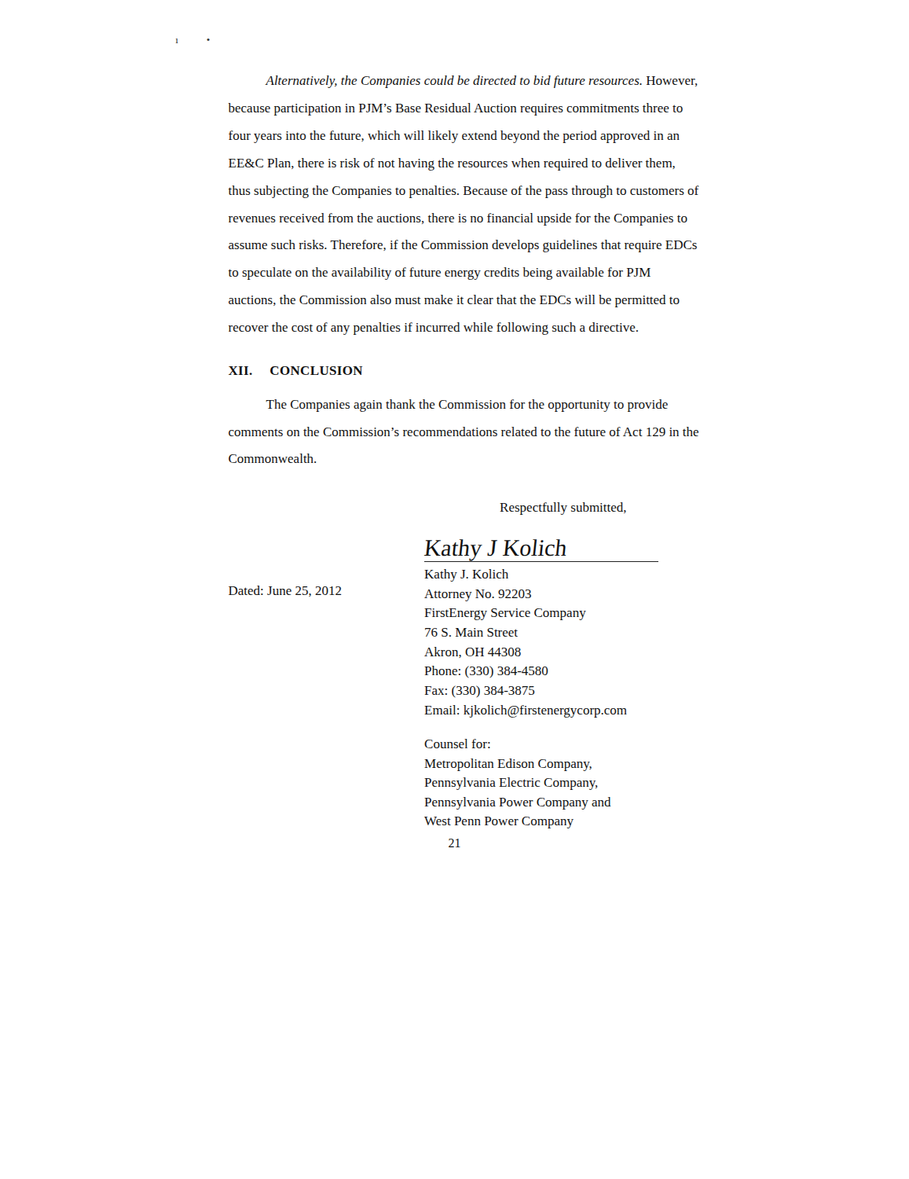ı •
Alternatively, the Companies could be directed to bid future resources. However, because participation in PJM’s Base Residual Auction requires commitments three to four years into the future, which will likely extend beyond the period approved in an EE&C Plan, there is risk of not having the resources when required to deliver them, thus subjecting the Companies to penalties. Because of the pass through to customers of revenues received from the auctions, there is no financial upside for the Companies to assume such risks. Therefore, if the Commission develops guidelines that require EDCs to speculate on the availability of future energy credits being available for PJM auctions, the Commission also must make it clear that the EDCs will be permitted to recover the cost of any penalties if incurred while following such a directive.
XII. CONCLUSION
The Companies again thank the Commission for the opportunity to provide comments on the Commission’s recommendations related to the future of Act 129 in the Commonwealth.
Respectfully submitted,
Dated: June 25, 2012
Kathy J Kolich
Kathy J. Kolich
Attorney No. 92203
FirstEnergy Service Company
76 S. Main Street
Akron, OH 44308
Phone: (330) 384-4580
Fax: (330) 384-3875
Email: kjkolich@firstenergycorp.com
Counsel for:
Metropolitan Edison Company,
Pennsylvania Electric Company,
Pennsylvania Power Company and
West Penn Power Company
21